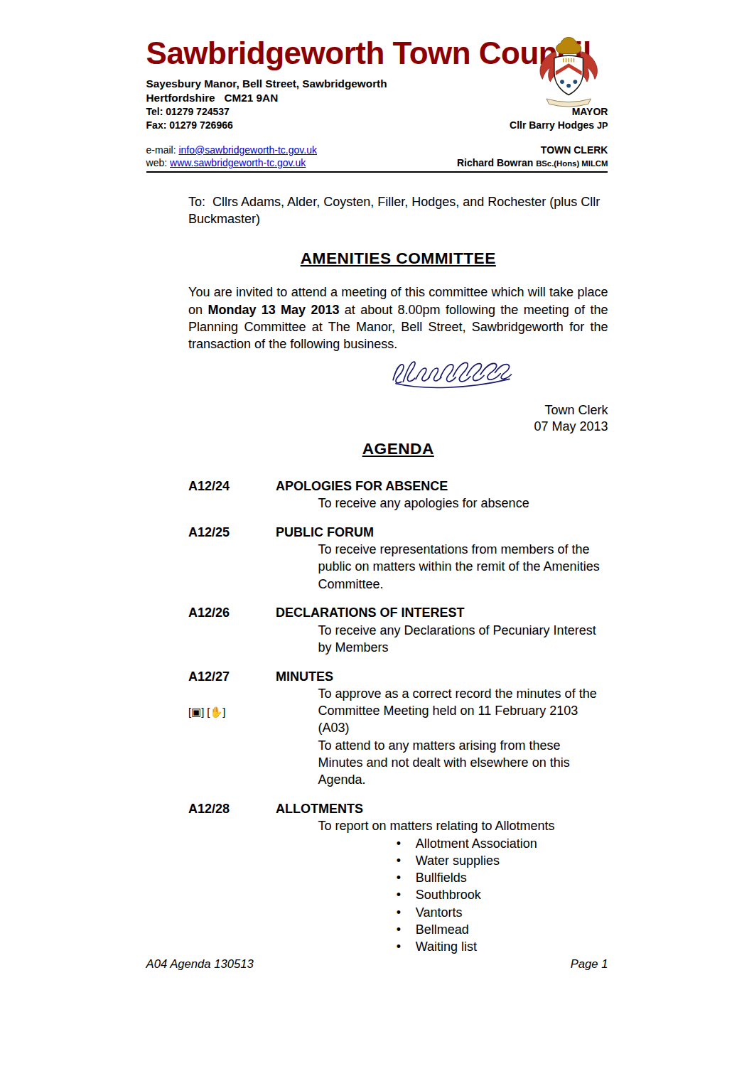Sawbridgeworth Town Council
Sayesbury Manor, Bell Street, Sawbridgeworth
Hertfordshire CM21 9AN
Tel: 01279 724537
Fax: 01279 726966
MAYOR
Cllr Barry Hodges JP
e-mail: info@sawbridgeworth-tc.gov.uk
web: www.sawbridgeworth-tc.gov.uk
TOWN CLERK
Richard Bowran BSc.(Hons) MILCM
To: Cllrs Adams, Alder, Coysten, Filler, Hodges, and Rochester (plus Cllr Buckmaster)
AMENITIES COMMITTEE
You are invited to attend a meeting of this committee which will take place on Monday 13 May 2013 at about 8.00pm following the meeting of the Planning Committee at The Manor, Bell Street, Sawbridgeworth for the transaction of the following business.
Town Clerk
07 May 2013
AGENDA
| A12/24 | APOLOGIES FOR ABSENCE To receive any apologies for absence |
| A12/25 | PUBLIC FORUM To receive representations from members of the public on matters within the remit of the Amenities Committee. |
| A12/26 | DECLARATIONS OF INTEREST To receive any Declarations of Pecuniary Interest by Members |
| A12/27 [▣] [✋] | MINUTES To approve as a correct record the minutes of the Committee Meeting held on 11 February 2103 (A03) To attend to any matters arising from these Minutes and not dealt with elsewhere on this Agenda. |
| A12/28 | ALLOTMENTS To report on matters relating to Allotments Allotment Association Water supplies Bullfields Southbrook Vantorts Bellmead Waiting list |
A04 Agenda 130513
Page 1